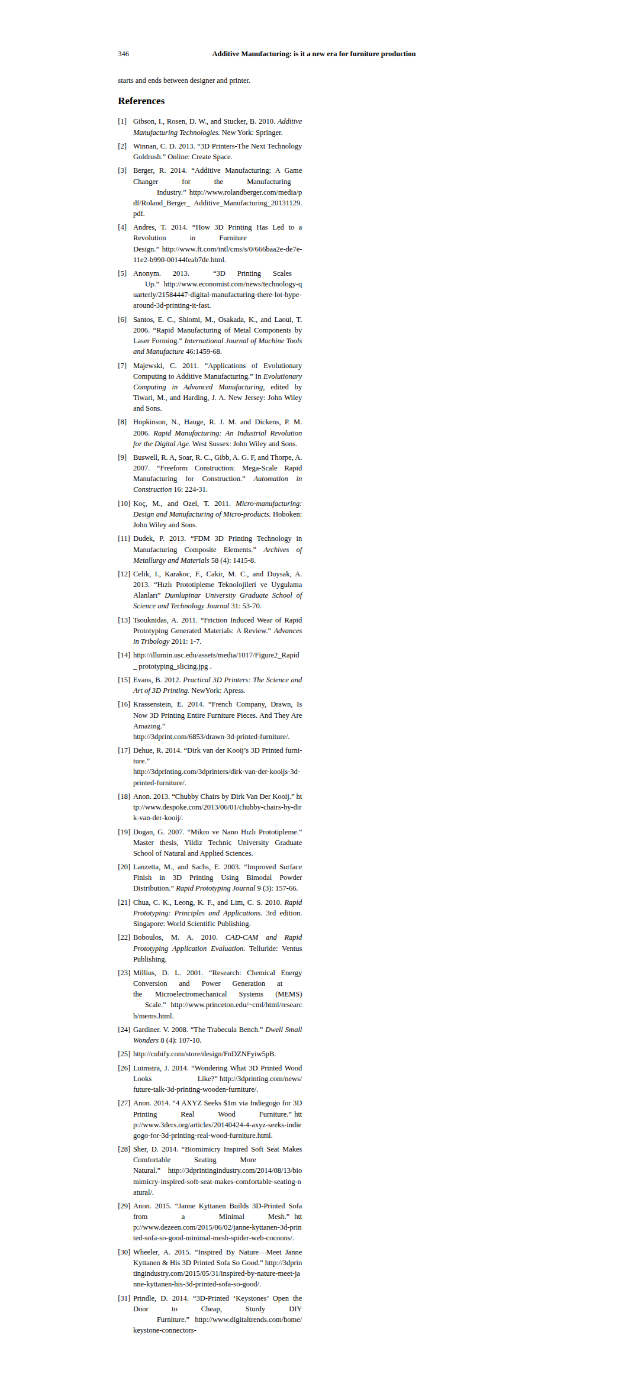346
Additive Manufacturing: is it a new era for furniture production
starts and ends between designer and printer.
References
[1] Gibson, I., Rosen, D. W., and Stucker, B. 2010. Additive Manufacturing Technologies. New York: Springer.
[2] Winnan, C. D. 2013. “3D Printers-The Next Technology Goldrush.” Online: Create Space.
[3] Berger, R. 2014. “Additive Manufacturing: A Game Changer for the Manufacturing Industry.” http://www.rolandberger.com/media/pdf/Roland_Berger_ Additive_Manufacturing_20131129.pdf.
[4] Andres, T. 2014. “How 3D Printing Has Led to a Revolution in Furniture Design.” http://www.ft.com/intl/cms/s/0/666baa2e-de7e-11e2-b990-00144feab7de.html.
[5] Anonym. 2013. “3D Printing Scales Up.” http://www.economist.com/news/technology-quarterly/21584447-digital-manufacturing-there-lot-hype-around-3d-printing-it-fast.
[6] Santos, E. C., Shiomi, M., Osakada, K., and Laoui, T. 2006. “Rapid Manufacturing of Metal Components by Laser Forming.” International Journal of Machine Tools and Manufacture 46:1459-68.
[7] Majewski, C. 2011. “Applications of Evolutionary Computing to Additive Manufacturing.” In Evolutionary Computing in Advanced Manufacturing, edited by Tiwari, M., and Harding, J. A. New Jersey: John Wiley and Sons.
[8] Hopkinson, N., Hauge, R. J. M. and Dickens, P. M. 2006. Rapid Manufacturing: An Industrial Revolution for the Digital Age. West Sussex: John Wiley and Sons.
[9] Buswell, R. A, Soar, R. C., Gibb, A. G. F, and Thorpe, A. 2007. “Freeform Construction: Mega-Scale Rapid Manufacturing for Construction.” Automation in Construction 16: 224-31.
[10] Koç, M., and Ozel, T. 2011. Micro-manufacturing: Design and Manufacturing of Micro-products. Hoboken: John Wiley and Sons.
[11] Dudek, P. 2013. “FDM 3D Printing Technology in Manufacturing Composite Elements.” Archives of Metallurgy and Materials 58 (4): 1415-8.
[12] Celik, I., Karakoc, F., Cakir, M. C., and Duysak, A. 2013. “Hızlı Prototipleme Teknolojileri ve Uygulama Alanları” Dumlupinar University Graduate School of Science and Technology Journal 31: 53-70.
[13] Tsouknidas, A. 2011. “Friction Induced Wear of Rapid Prototyping Generated Materials: A Review.” Advances in Tribology 2011: 1-7.
[14] http://illumin.usc.edu/assets/media/1017/Figure2_Rapid_ prototyping_slicing.jpg .
[15] Evans, B. 2012. Practical 3D Printers: The Science and Art of 3D Printing. NewYork: Apress.
[16] Krassenstein, E. 2014. “French Company, Drawn, Is Now 3D Printing Entire Furniture Pieces. And They Are Amazing.”
http://3dprint.com/6853/drawn-3d-printed-furniture/.
[17] Dehue, R. 2014. “Dirk van der Kooij’s 3D Printed furniture.”
http://3dprinting.com/3dprinters/dirk-van-der-kooijs-3d-printed-furniture/.
[18] Anon. 2013. “Chubby Chairs by Dirk Van Der Kooij.” http://www.despoke.com/2013/06/01/chubby-chairs-by-dirk-van-der-kooij/.
[19] Dogan, G. 2007. “Mikro ve Nano Hızlı Prototipleme.” Master thesis, Yildiz Technic University Graduate School of Natural and Applied Sciences.
[20] Lanzetta, M., and Sachs, E. 2003. “Improved Surface Finish in 3D Printing Using Bimodal Powder Distribution.” Rapid Prototyping Journal 9 (3): 157-66.
[21] Chua, C. K., Leong, K. F., and Lim, C. S. 2010. Rapid Prototyping: Principles and Applications. 3rd edition. Singapore: World Scientific Publishing.
[22] Boboulos, M. A. 2010. CAD-CAM and Rapid Prototyping Application Evaluation. Telluride: Ventus Publishing.
[23] Millius, D. L. 2001. “Research: Chemical Energy Conversion and Power Generation at the Microelectromechanical Systems (MEMS) Scale.” http://www.princeton.edu/~cml/html/research/mems.html.
[24] Gardiner. V. 2008. “The Trabecula Bench.” Dwell Small Wonders 8 (4): 107-10.
[25] http://cubify.com/store/design/FnDZNFyiw5pB.
[26] Luimstra, J. 2014. “Wondering What 3D Printed Wood Looks Like?” http://3dprinting.com/news/future-talk-3d-printing-wooden-furniture/.
[27] Anon. 2014. “4 AXYZ Seeks $1m via Indiegogo for 3D Printing Real Wood Furniture.” http://www.3ders.org/articles/20140424-4-axyz-seeks-indiegogo-for-3d-printing-real-wood-furniture.html.
[28] Sher, D. 2014. “Biomimicry Inspired Soft Seat Makes Comfortable Seating More Natural.” http://3dprintingindustry.com/2014/08/13/biomimicry-inspired-soft-seat-makes-comfortable-seating-natural/.
[29] Anon. 2015. “Janne Kyttanen Builds 3D-Printed Sofa from a Minimal Mesh.” http://www.dezeen.com/2015/06/02/janne-kyttanen-3d-printed-sofa-so-good-minimal-mesh-spider-web-cocoons/.
[30] Wheeler, A. 2015. “Inspired By Nature—Meet Janne Kyttanen & His 3D Printed Sofa So Good.” http://3dprintingindustry.com/2015/05/31/inspired-by-nature-meet-janne-kyttanen-his-3d-printed-sofa-so-good/.
[31] Prindle, D. 2014. “3D-Printed ‘Keystones’ Open the Door to Cheap, Sturdy DIY Furniture.” http://www.digitaltrends.com/home/keystone-connectors-